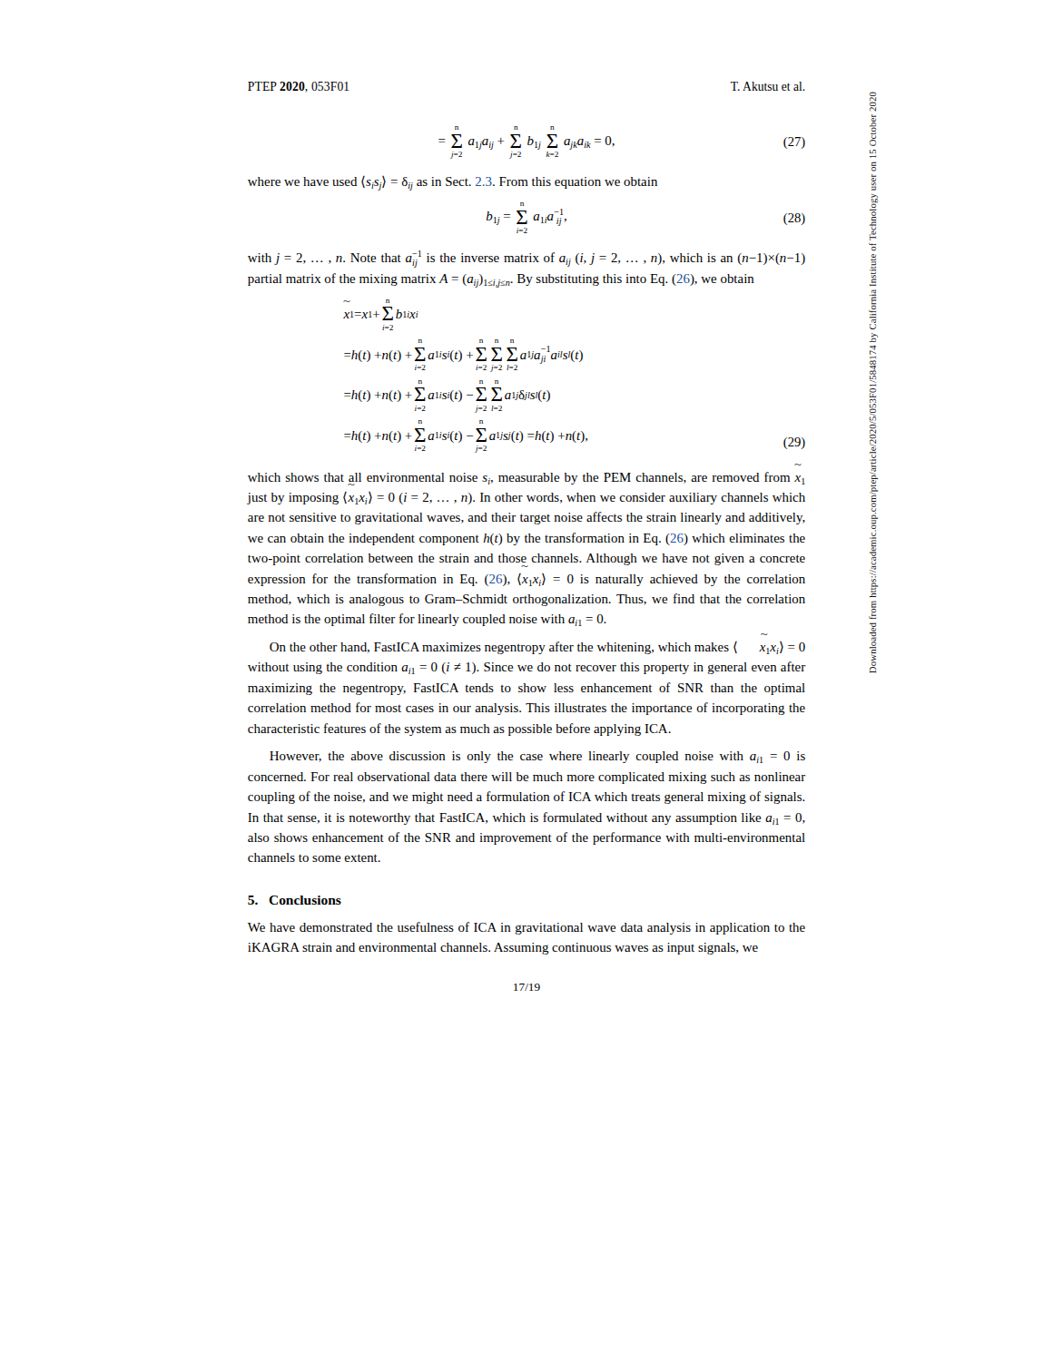Downloaded from https://academic.oup.com/ptep/article/2020/5/053F01/5848174 by California Institute of Technology user on 15 October 2020
PTEP 2020, 053F01
T. Akutsu et al.
= nΣj=2 a1jaij + nΣj=2 b1j nΣk=2 ajkaik = 0,
(27)
where we have used ⟨sisj⟩ = δij as in Sect. 2.3. From this equation we obtain
b1j = nΣi=2 a1ia−1 ij,
(28)
with j = 2, … , n. Note that a−1 ij is the inverse matrix of aij (i, j = 2, … , n), which is an (n−1)×(n−1) partial matrix of the mixing matrix A = (aij)1≤i,j≤n. By substituting this into Eq. (26), we obtain
x1 = x1 + nΣi=2 b1ixi
= h(t) + n(t) + nΣi=2 a1isi(t) + nΣi=2 nΣj=2 nΣl=2 a1ja−1 ji ailsl(t)
= h(t) + n(t) + nΣi=2 a1isi(t) − nΣj=2 nΣl=2 a1jδjlsl(t)
= h(t) + n(t) + nΣi=2 a1isi(t) − nΣj=2 a1jsj(t) = h(t) + n(t),
(29)
which shows that all environmental noise si, measurable by the PEM channels, are removed from x1 just by imposing ⟨x1xi⟩ = 0 (i = 2, … , n). In other words, when we consider auxiliary channels which are not sensitive to gravitational waves, and their target noise affects the strain linearly and additively, we can obtain the independent component h(t) by the transformation in Eq. (26) which eliminates the two-point correlation between the strain and those channels. Although we have not given a concrete expression for the transformation in Eq. (26), ⟨x1xi⟩ = 0 is naturally achieved by the correlation method, which is analogous to Gram–Schmidt orthogonalization. Thus, we find that the correlation method is the optimal filter for linearly coupled noise with ai1 = 0.
On the other hand, FastICA maximizes negentropy after the whitening, which makes ⟨x1xi⟩ = 0 without using the condition ai1 = 0 (i ≠ 1). Since we do not recover this property in general even after maximizing the negentropy, FastICA tends to show less enhancement of SNR than the optimal correlation method for most cases in our analysis. This illustrates the importance of incorporating the characteristic features of the system as much as possible before applying ICA.
However, the above discussion is only the case where linearly coupled noise with ai1 = 0 is concerned. For real observational data there will be much more complicated mixing such as nonlinear coupling of the noise, and we might need a formulation of ICA which treats general mixing of signals. In that sense, it is noteworthy that FastICA, which is formulated without any assumption like ai1 = 0, also shows enhancement of the SNR and improvement of the performance with multi-environmental channels to some extent.
5. Conclusions
We have demonstrated the usefulness of ICA in gravitational wave data analysis in application to the iKAGRA strain and environmental channels. Assuming continuous waves as input signals, we
17/19